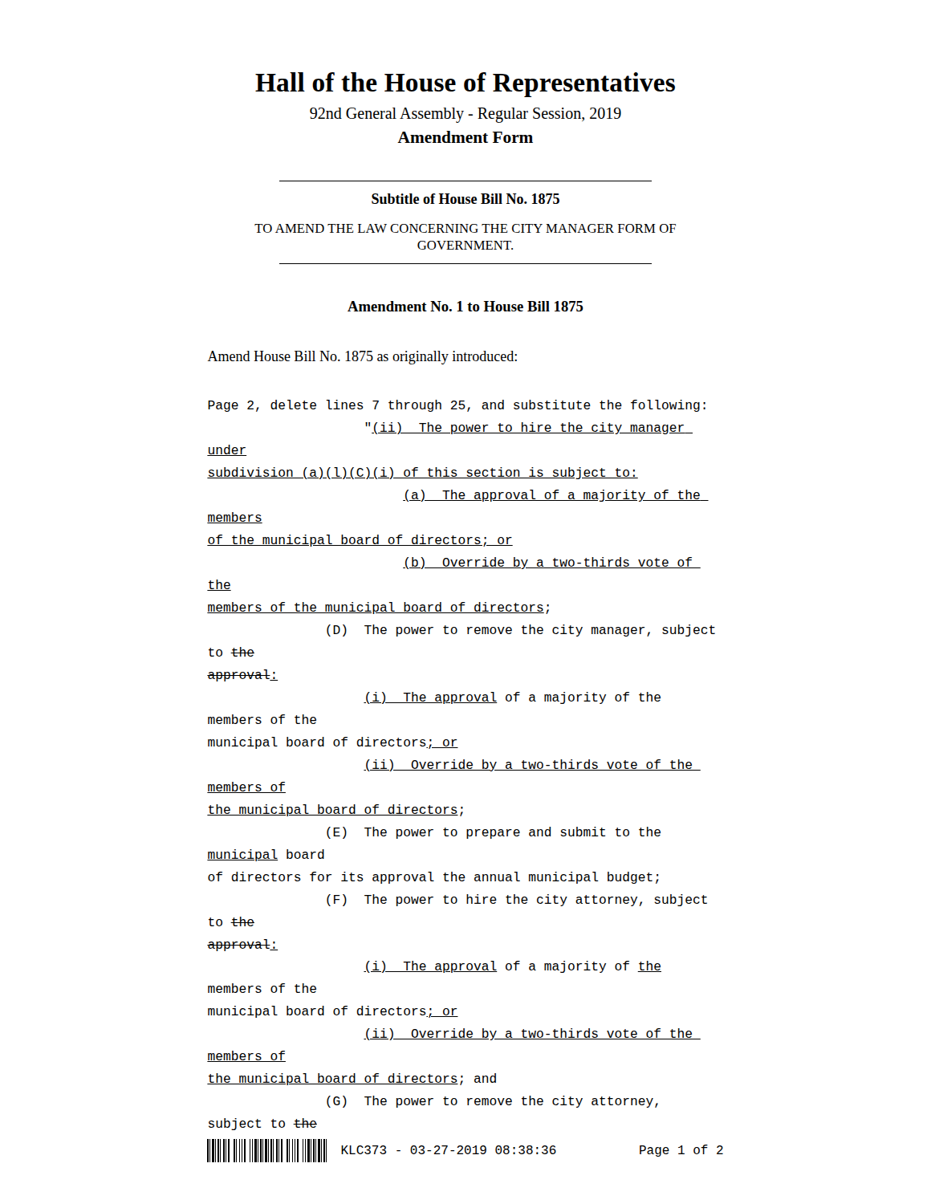Hall of the House of Representatives
92nd General Assembly - Regular Session, 2019
Amendment Form
Subtitle of House Bill No. 1875
TO AMEND THE LAW CONCERNING THE CITY MANAGER FORM OF GOVERNMENT.
Amendment No. 1 to House Bill 1875
Amend House Bill No. 1875 as originally introduced:
Page 2, delete lines 7 through 25, and substitute the following: "(ii) The power to hire the city manager under subdivision (a)(l)(C)(i) of this section is subject to: (a) The approval of a majority of the members of the municipal board of directors; or (b) Override by a two-thirds vote of the members of the municipal board of directors; (D) The power to remove the city manager, subject to the approval: (i) The approval of a majority of the members of the municipal board of directors; or (ii) Override by a two-thirds vote of the members of the municipal board of directors; (E) The power to prepare and submit to the municipal board of directors for its approval the annual municipal budget; (F) The power to hire the city attorney, subject to the approval: (i) The approval of a majority of the members of the municipal board of directors; or (ii) Override by a two-thirds vote of the members of the municipal board of directors; and (G) The power to remove the city attorney, subject to the approval:
KLC373 - 03-27-2019 08:38:36
Page 1 of 2